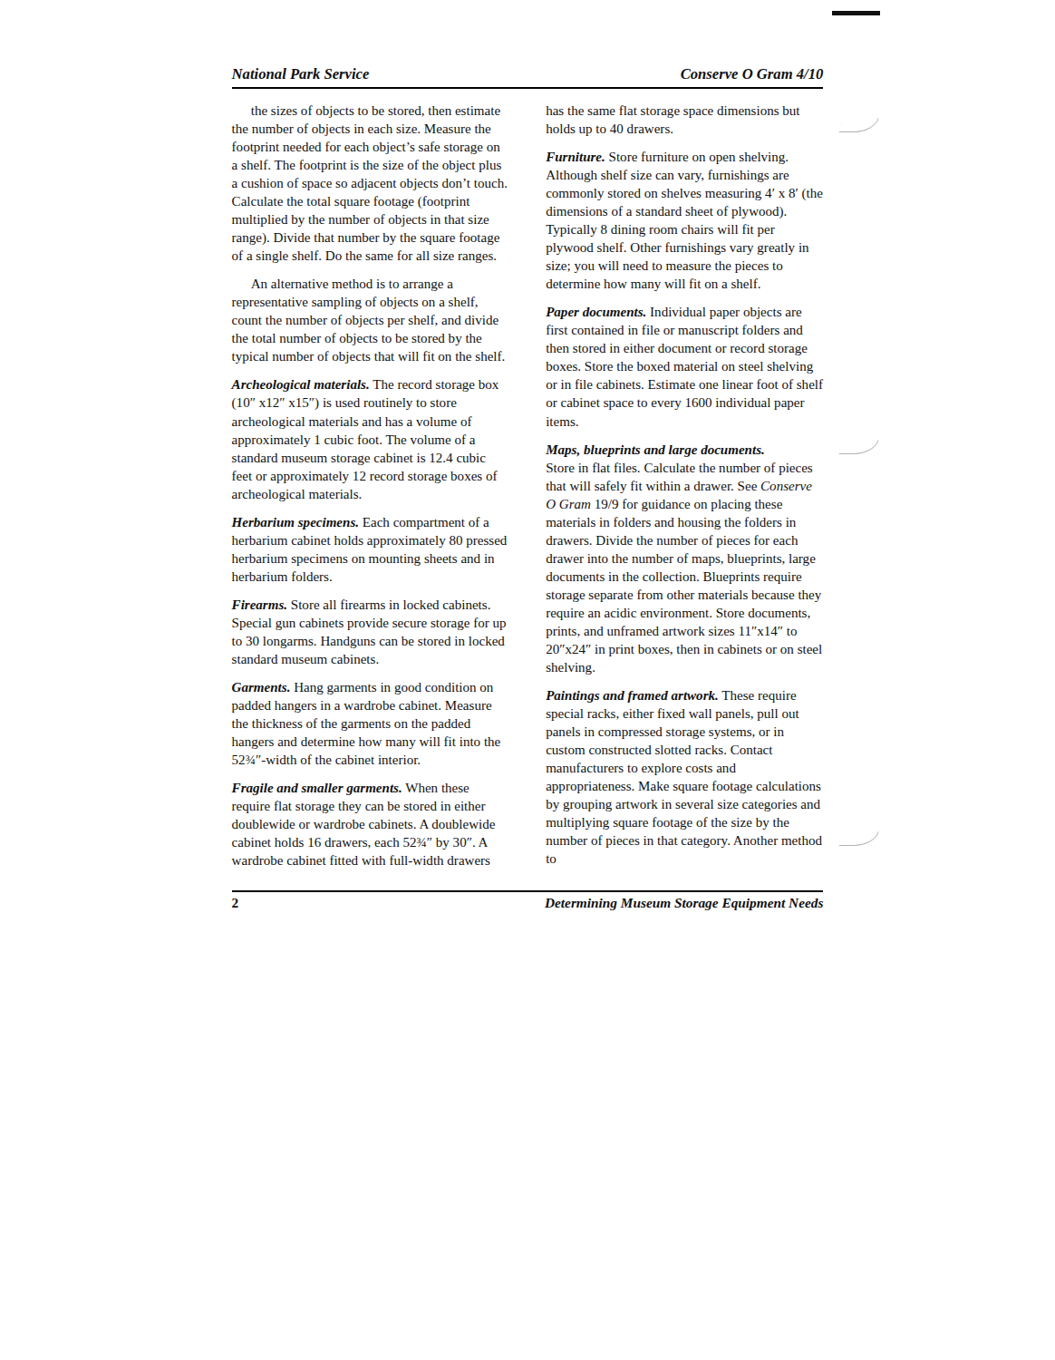National Park Service
Conserve O Gram 4/10
the sizes of objects to be stored, then estimate the number of objects in each size. Measure the footprint needed for each object’s safe storage on a shelf. The footprint is the size of the object plus a cushion of space so adjacent objects don’t touch. Calculate the total square footage (footprint multiplied by the number of objects in that size range). Divide that number by the square footage of a single shelf. Do the same for all size ranges.
An alternative method is to arrange a representative sampling of objects on a shelf, count the number of objects per shelf, and divide the total number of objects to be stored by the typical number of objects that will fit on the shelf.
Archeological materials. The record storage box (10″ x12″ x15″) is used routinely to store archeological materials and has a volume of approximately 1 cubic foot. The volume of a standard museum storage cabinet is 12.4 cubic feet or approximately 12 record storage boxes of archeological materials.
Herbarium specimens. Each compartment of a herbarium cabinet holds approximately 80 pressed herbarium specimens on mounting sheets and in herbarium folders.
Firearms. Store all firearms in locked cabinets. Special gun cabinets provide secure storage for up to 30 longarms. Handguns can be stored in locked standard museum cabinets.
Garments. Hang garments in good condition on padded hangers in a wardrobe cabinet. Measure the thickness of the garments on the padded hangers and determine how many will fit into the 52¾″-width of the cabinet interior.
Fragile and smaller garments. When these require flat storage they can be stored in either doublewide or wardrobe cabinets. A doublewide cabinet holds 16 drawers, each 52¾″ by 30″. A wardrobe cabinet fitted with full-width drawers has the same flat storage space dimensions but holds up to 40 drawers.
Furniture. Store furniture on open shelving. Although shelf size can vary, furnishings are commonly stored on shelves measuring 4′ x 8′ (the dimensions of a standard sheet of plywood). Typically 8 dining room chairs will fit per plywood shelf. Other furnishings vary greatly in size; you will need to measure the pieces to determine how many will fit on a shelf.
Paper documents. Individual paper objects are first contained in file or manuscript folders and then stored in either document or record storage boxes. Store the boxed material on steel shelving or in file cabinets. Estimate one linear foot of shelf or cabinet space to every 1600 individual paper items.
Maps, blueprints and large documents.
Store in flat files. Calculate the number of pieces that will safely fit within a drawer. See Conserve O Gram 19/9 for guidance on placing these materials in folders and housing the folders in drawers. Divide the number of pieces for each drawer into the number of maps, blueprints, large documents in the collection. Blueprints require storage separate from other materials because they require an acidic environment. Store documents, prints, and unframed artwork sizes 11″x14″ to 20″x24″ in print boxes, then in cabinets or on steel shelving.
Paintings and framed artwork. These require special racks, either fixed wall panels, pull out panels in compressed storage systems, or in custom constructed slotted racks. Contact manufacturers to explore costs and appropriateness. Make square footage calculations by grouping artwork in several size categories and multiplying square footage of the size by the number of pieces in that category. Another method to
2
Determining Museum Storage Equipment Needs